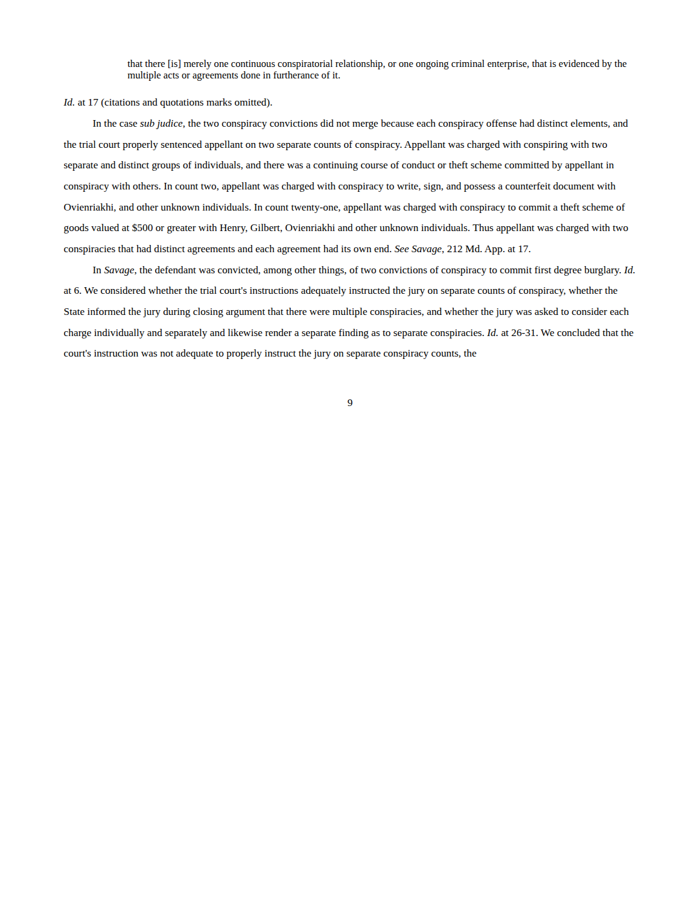that there [is] merely one continuous conspiratorial relationship, or one ongoing criminal enterprise, that is evidenced by the multiple acts or agreements done in furtherance of it.
Id. at 17 (citations and quotations marks omitted).
In the case sub judice, the two conspiracy convictions did not merge because each conspiracy offense had distinct elements, and the trial court properly sentenced appellant on two separate counts of conspiracy. Appellant was charged with conspiring with two separate and distinct groups of individuals, and there was a continuing course of conduct or theft scheme committed by appellant in conspiracy with others. In count two, appellant was charged with conspiracy to write, sign, and possess a counterfeit document with Ovienriakhi, and other unknown individuals. In count twenty-one, appellant was charged with conspiracy to commit a theft scheme of goods valued at $500 or greater with Henry, Gilbert, Ovienriakhi and other unknown individuals. Thus appellant was charged with two conspiracies that had distinct agreements and each agreement had its own end. See Savage, 212 Md. App. at 17.
In Savage, the defendant was convicted, among other things, of two convictions of conspiracy to commit first degree burglary. Id. at 6. We considered whether the trial court's instructions adequately instructed the jury on separate counts of conspiracy, whether the State informed the jury during closing argument that there were multiple conspiracies, and whether the jury was asked to consider each charge individually and separately and likewise render a separate finding as to separate conspiracies. Id. at 26-31. We concluded that the court's instruction was not adequate to properly instruct the jury on separate conspiracy counts, the
9